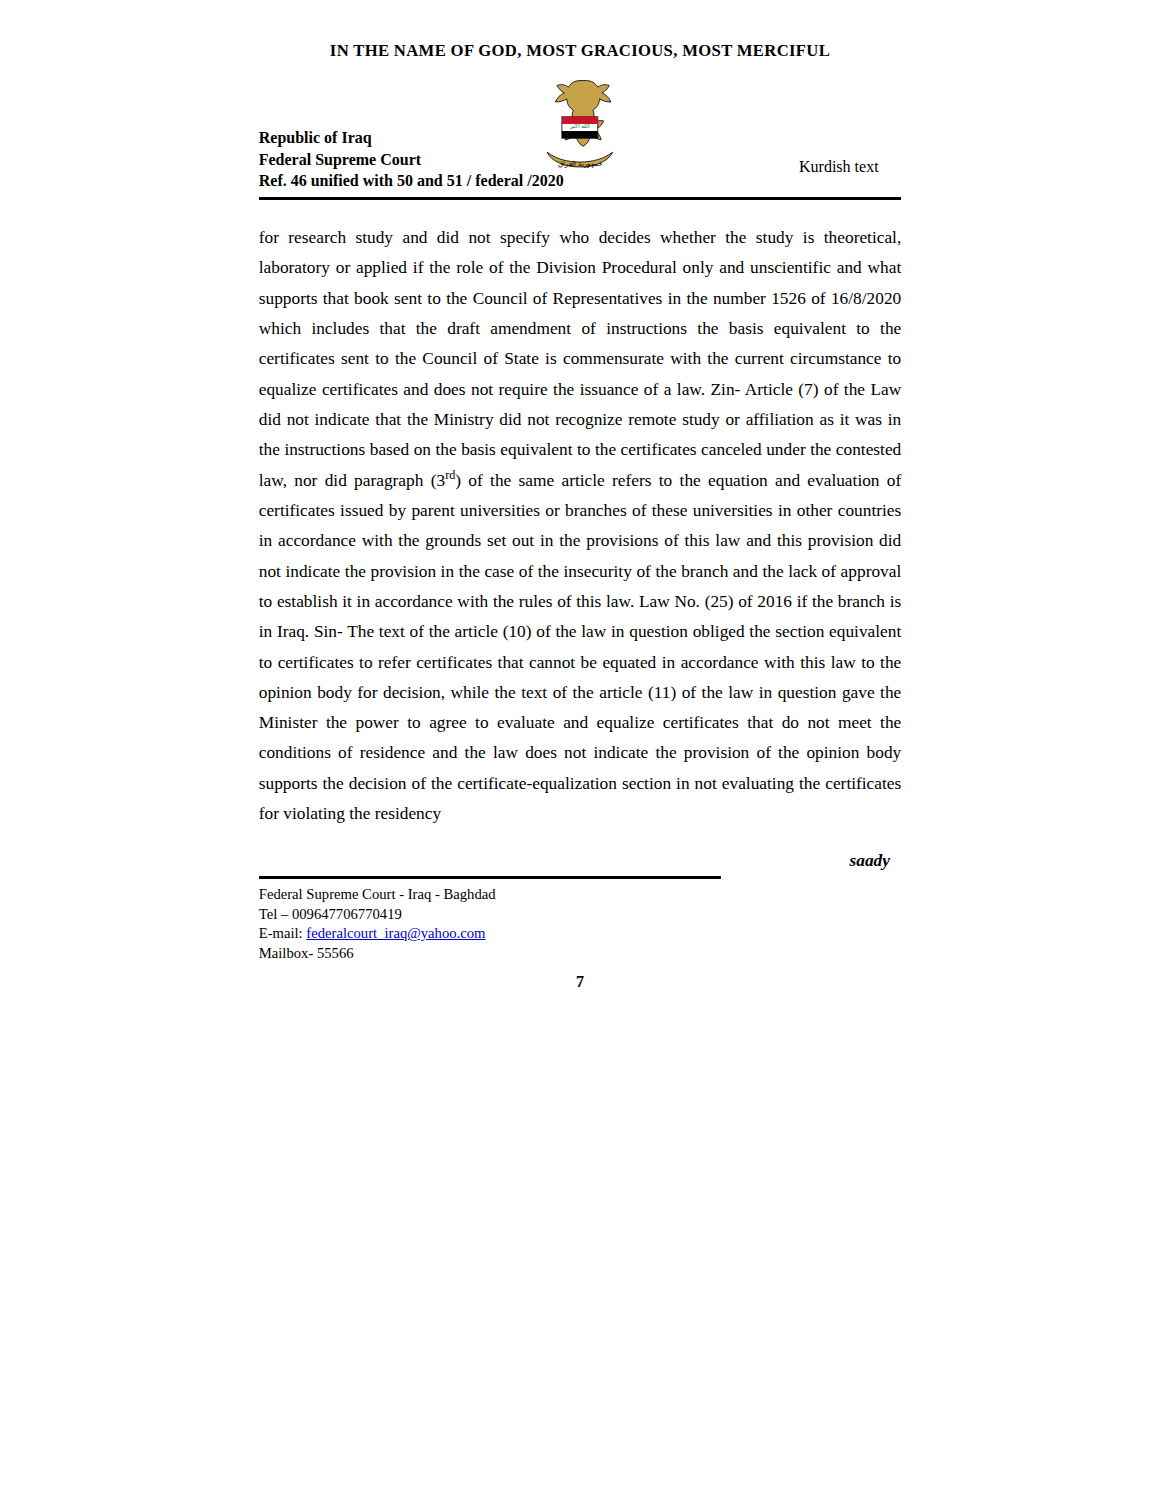IN THE NAME OF GOD, MOST GRACIOUS, MOST MERCIFUL
Republic of Iraq
Federal Supreme Court
Ref. 46 unified with 50 and 51 / federal /2020
Kurdish text
for research study and did not specify who decides whether the study is theoretical, laboratory or applied if the role of the Division Procedural only and unscientific and what supports that book sent to the Council of Representatives in the number 1526 of 16/8/2020 which includes that the draft amendment of instructions the basis equivalent to the certificates sent to the Council of State is commensurate with the current circumstance to equalize certificates and does not require the issuance of a law. Zin- Article (7) of the Law did not indicate that the Ministry did not recognize remote study or affiliation as it was in the instructions based on the basis equivalent to the certificates canceled under the contested law, nor did paragraph (3rd) of the same article refers to the equation and evaluation of certificates issued by parent universities or branches of these universities in other countries in accordance with the grounds set out in the provisions of this law and this provision did not indicate the provision in the case of the insecurity of the branch and the lack of approval to establish it in accordance with the rules of this law. Law No. (25) of 2016 if the branch is in Iraq. Sin- The text of the article (10) of the law in question obliged the section equivalent to certificates to refer certificates that cannot be equated in accordance with this law to the opinion body for decision, while the text of the article (11) of the law in question gave the Minister the power to agree to evaluate and equalize certificates that do not meet the conditions of residence and the law does not indicate the provision of the opinion body supports the decision of the certificate-equalization section in not evaluating the certificates for violating the residency
saady
Federal Supreme Court - Iraq - Baghdad
Tel – 009647706770419
E-mail: federalcourt_iraq@yahoo.com
Mailbox- 55566
7